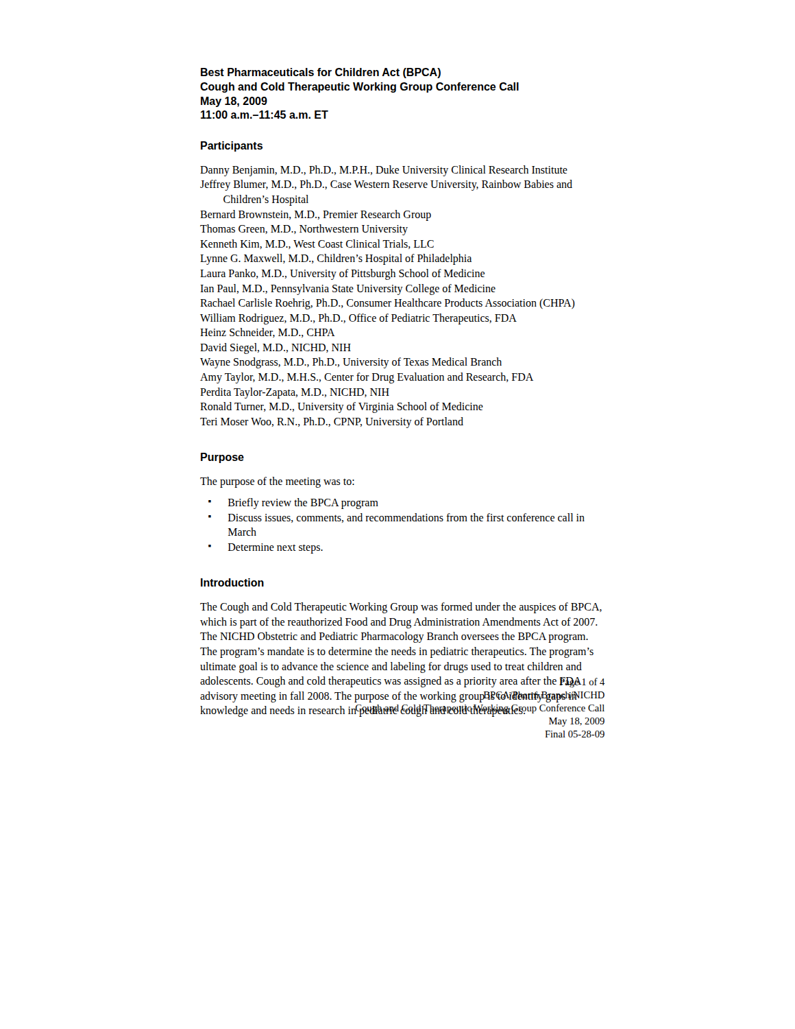Best Pharmaceuticals for Children Act (BPCA)
Cough and Cold Therapeutic Working Group Conference Call
May 18, 2009
11:00 a.m.–11:45 a.m. ET
Participants
Danny Benjamin, M.D., Ph.D., M.P.H., Duke University Clinical Research Institute
Jeffrey Blumer, M.D., Ph.D., Case Western Reserve University, Rainbow Babies and Children’s Hospital
Bernard Brownstein, M.D., Premier Research Group
Thomas Green, M.D., Northwestern University
Kenneth Kim, M.D., West Coast Clinical Trials, LLC
Lynne G. Maxwell, M.D., Children’s Hospital of Philadelphia
Laura Panko, M.D., University of Pittsburgh School of Medicine
Ian Paul, M.D., Pennsylvania State University College of Medicine
Rachael Carlisle Roehrig, Ph.D., Consumer Healthcare Products Association (CHPA)
William Rodriguez, M.D., Ph.D., Office of Pediatric Therapeutics, FDA
Heinz Schneider, M.D., CHPA
David Siegel, M.D., NICHD, NIH
Wayne Snodgrass, M.D., Ph.D., University of Texas Medical Branch
Amy Taylor, M.D., M.H.S., Center for Drug Evaluation and Research, FDA
Perdita Taylor-Zapata, M.D., NICHD, NIH
Ronald Turner, M.D., University of Virginia School of Medicine
Teri Moser Woo, R.N., Ph.D., CPNP, University of Portland
Purpose
The purpose of the meeting was to:
Briefly review the BPCA program
Discuss issues, comments, and recommendations from the first conference call in March
Determine next steps.
Introduction
The Cough and Cold Therapeutic Working Group was formed under the auspices of BPCA, which is part of the reauthorized Food and Drug Administration Amendments Act of 2007. The NICHD Obstetric and Pediatric Pharmacology Branch oversees the BPCA program. The program’s mandate is to determine the needs in pediatric therapeutics. The program’s ultimate goal is to advance the science and labeling for drugs used to treat children and adolescents. Cough and cold therapeutics was assigned as a priority area after the FDA advisory meeting in fall 2008. The purpose of the working group is to identify gaps in knowledge and needs in research in pediatric cough and cold therapeutics.
Page 1 of 4
BPCA/Pharm Branch/NICHD
Cough and Cold Therapeutic Working Group Conference Call
May 18, 2009
Final 05-28-09